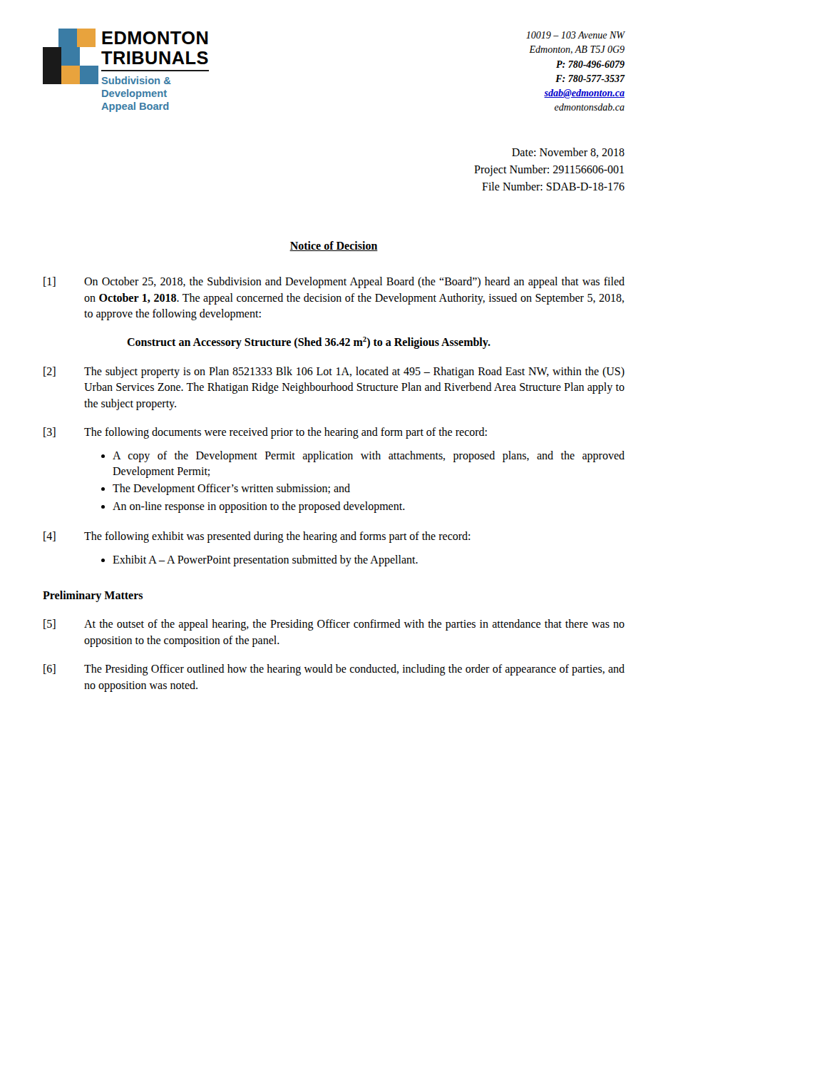EDMONTON
TRIBUNALS
Subdivision &
Development
Appeal Board
10019 – 103 Avenue NW
Edmonton, AB T5J 0G9
P: 780-496-6079
F: 780-577-3537
sdab@edmonton.ca
edmontonsdab.ca
Date: November 8, 2018
Project Number: 291156606-001
File Number: SDAB-D-18-176
Notice of Decision
[1]
On October 25, 2018, the Subdivision and Development Appeal Board (the “Board”) heard an appeal that was filed on October 1, 2018. The appeal concerned the decision of the Development Authority, issued on September 5, 2018, to approve the following development:
Construct an Accessory Structure (Shed 36.42 m2) to a Religious Assembly.
[2]
The subject property is on Plan 8521333 Blk 106 Lot 1A, located at 495 – Rhatigan Road East NW, within the (US) Urban Services Zone. The Rhatigan Ridge Neighbourhood Structure Plan and Riverbend Area Structure Plan apply to the subject property.
[3]
The following documents were received prior to the hearing and form part of the record:
A copy of the Development Permit application with attachments, proposed plans, and the approved Development Permit;
The Development Officer’s written submission; and
An on-line response in opposition to the proposed development.
[4]
The following exhibit was presented during the hearing and forms part of the record:
Exhibit A – A PowerPoint presentation submitted by the Appellant.
Preliminary Matters
[5]
At the outset of the appeal hearing, the Presiding Officer confirmed with the parties in attendance that there was no opposition to the composition of the panel.
[6]
The Presiding Officer outlined how the hearing would be conducted, including the order of appearance of parties, and no opposition was noted.